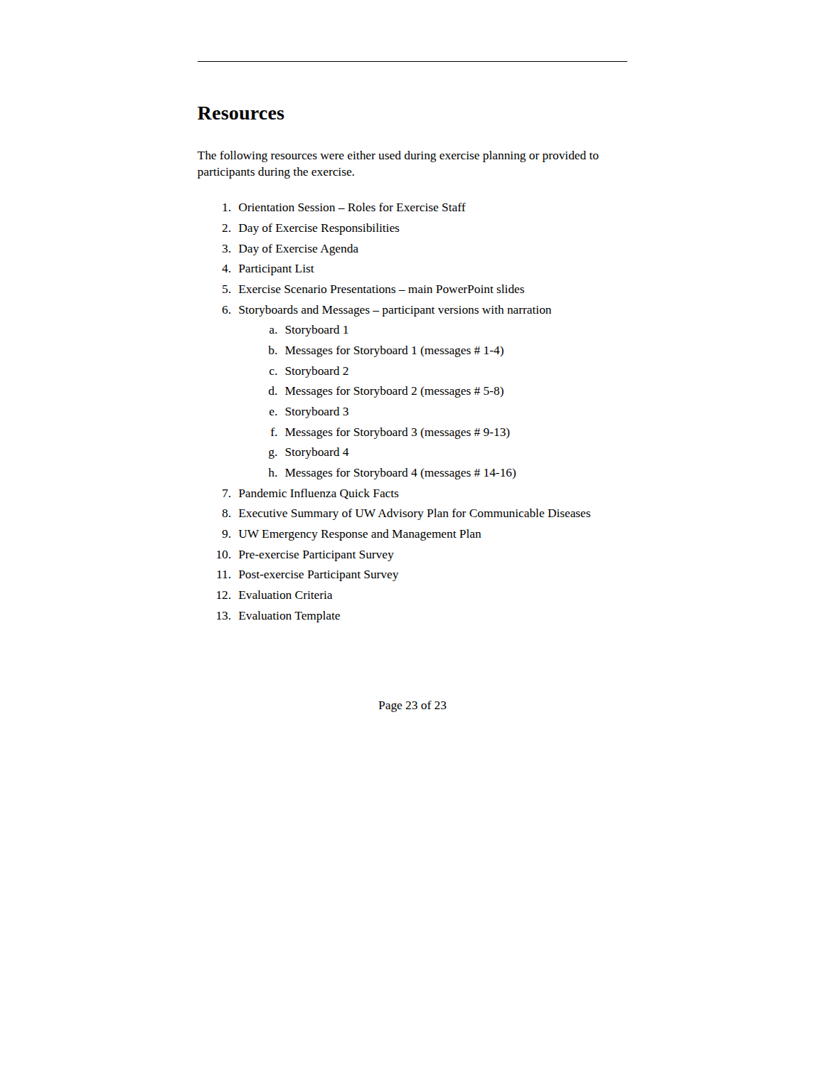Resources
The following resources were either used during exercise planning or provided to participants during the exercise.
Orientation Session – Roles for Exercise Staff
Day of Exercise Responsibilities
Day of Exercise Agenda
Participant List
Exercise Scenario Presentations – main PowerPoint slides
Storyboards and Messages – participant versions with narration
Storyboard 1
Messages for Storyboard 1 (messages # 1-4)
Storyboard 2
Messages for Storyboard 2 (messages # 5-8)
Storyboard 3
Messages for Storyboard 3 (messages # 9-13)
Storyboard 4
Messages for Storyboard 4 (messages # 14-16)
Pandemic Influenza Quick Facts
Executive Summary of UW Advisory Plan for Communicable Diseases
UW Emergency Response and Management Plan
Pre-exercise Participant Survey
Post-exercise Participant Survey
Evaluation Criteria
Evaluation Template
Page 23 of 23